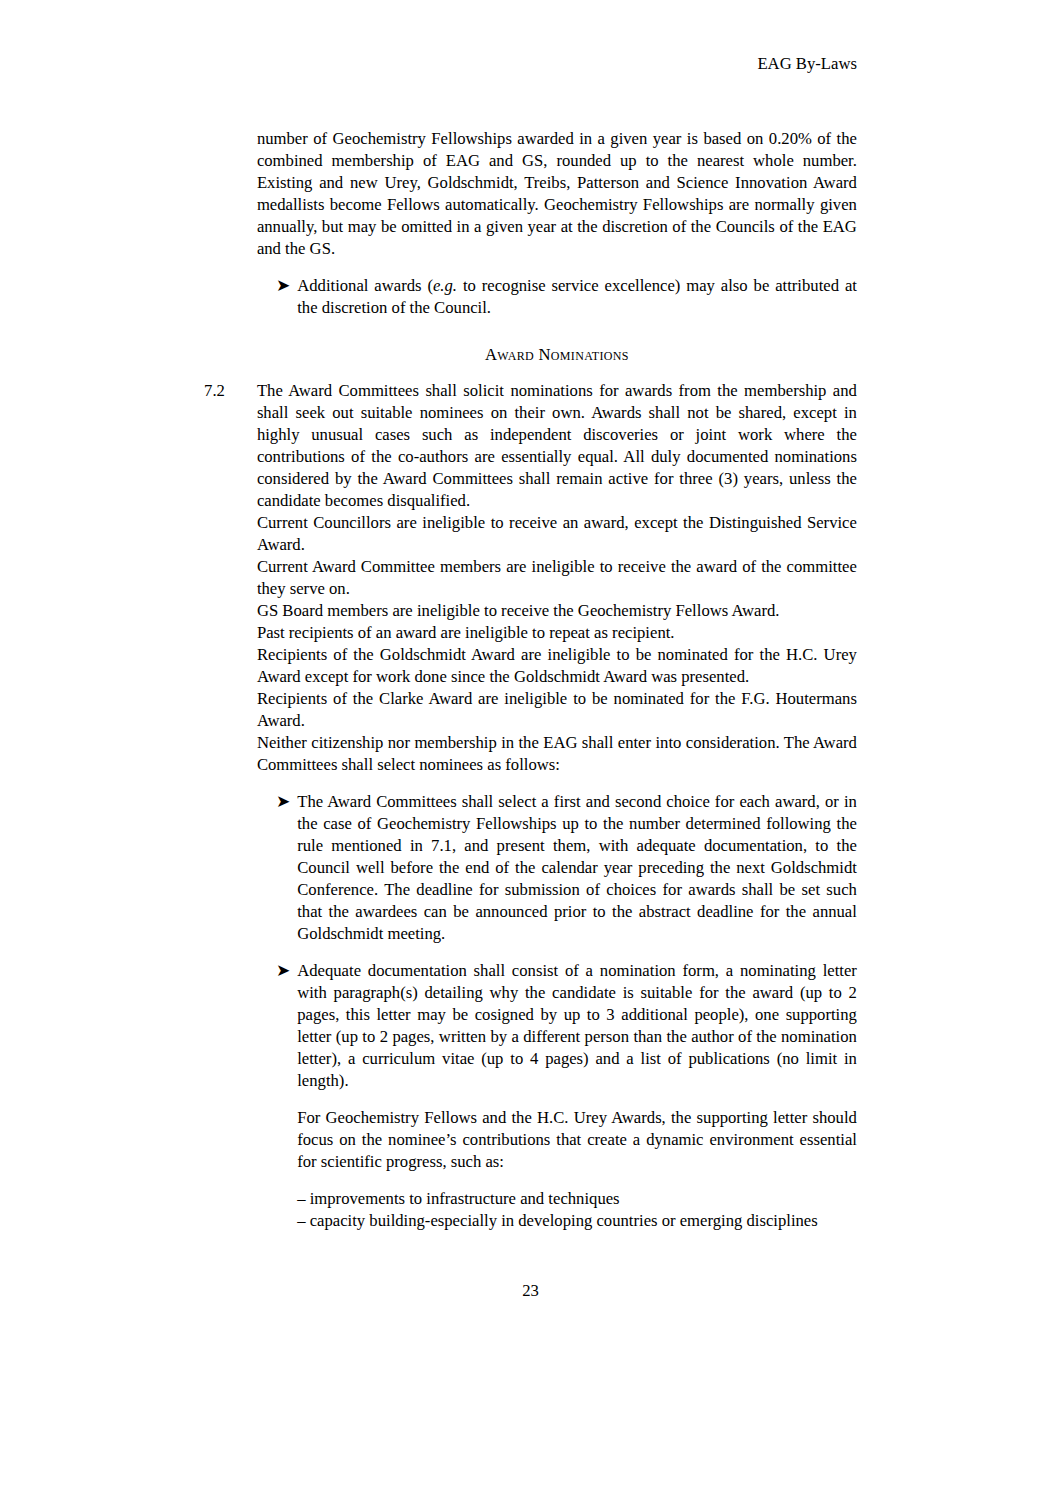EAG By-Laws
number of Geochemistry Fellowships awarded in a given year is based on 0.20% of the combined membership of EAG and GS, rounded up to the nearest whole number. Existing and new Urey, Goldschmidt, Treibs, Patterson and Science Innovation Award medallists become Fellows automatically. Geochemistry Fellowships are normally given annually, but may be omitted in a given year at the discretion of the Councils of the EAG and the GS.
➤Additional awards (e.g. to recognise service excellence) may also be attributed at the discretion of the Council.
Award Nominations
7.2 The Award Committees shall solicit nominations for awards from the membership and shall seek out suitable nominees on their own. Awards shall not be shared, except in highly unusual cases such as independent discoveries or joint work where the contributions of the co-authors are essentially equal. All duly documented nominations considered by the Award Committees shall remain active for three (3) years, unless the candidate becomes disqualified.
Current Councillors are ineligible to receive an award, except the Distinguished Service Award.
Current Award Committee members are ineligible to receive the award of the committee they serve on.
GS Board members are ineligible to receive the Geochemistry Fellows Award.
Past recipients of an award are ineligible to repeat as recipient.
Recipients of the Goldschmidt Award are ineligible to be nominated for the H.C. Urey Award except for work done since the Goldschmidt Award was presented.
Recipients of the Clarke Award are ineligible to be nominated for the F.G. Houtermans Award.
Neither citizenship nor membership in the EAG shall enter into consideration. The Award Committees shall select nominees as follows:
➤The Award Committees shall select a first and second choice for each award, or in the case of Geochemistry Fellowships up to the number determined following the rule mentioned in 7.1, and present them, with adequate documentation, to the Council well before the end of the calendar year preceding the next Goldschmidt Conference. The deadline for submission of choices for awards shall be set such that the awardees can be announced prior to the abstract deadline for the annual Goldschmidt meeting.
➤Adequate documentation shall consist of a nomination form, a nominating letter with paragraph(s) detailing why the candidate is suitable for the award (up to 2 pages, this letter may be cosigned by up to 3 additional people), one supporting letter (up to 2 pages, written by a different person than the author of the nomination letter), a curriculum vitae (up to 4 pages) and a list of publications (no limit in length).
For Geochemistry Fellows and the H.C. Urey Awards, the supporting letter should focus on the nominee’s contributions that create a dynamic environment essential for scientific progress, such as:
– improvements to infrastructure and techniques
– capacity building-especially in developing countries or emerging disciplines
23